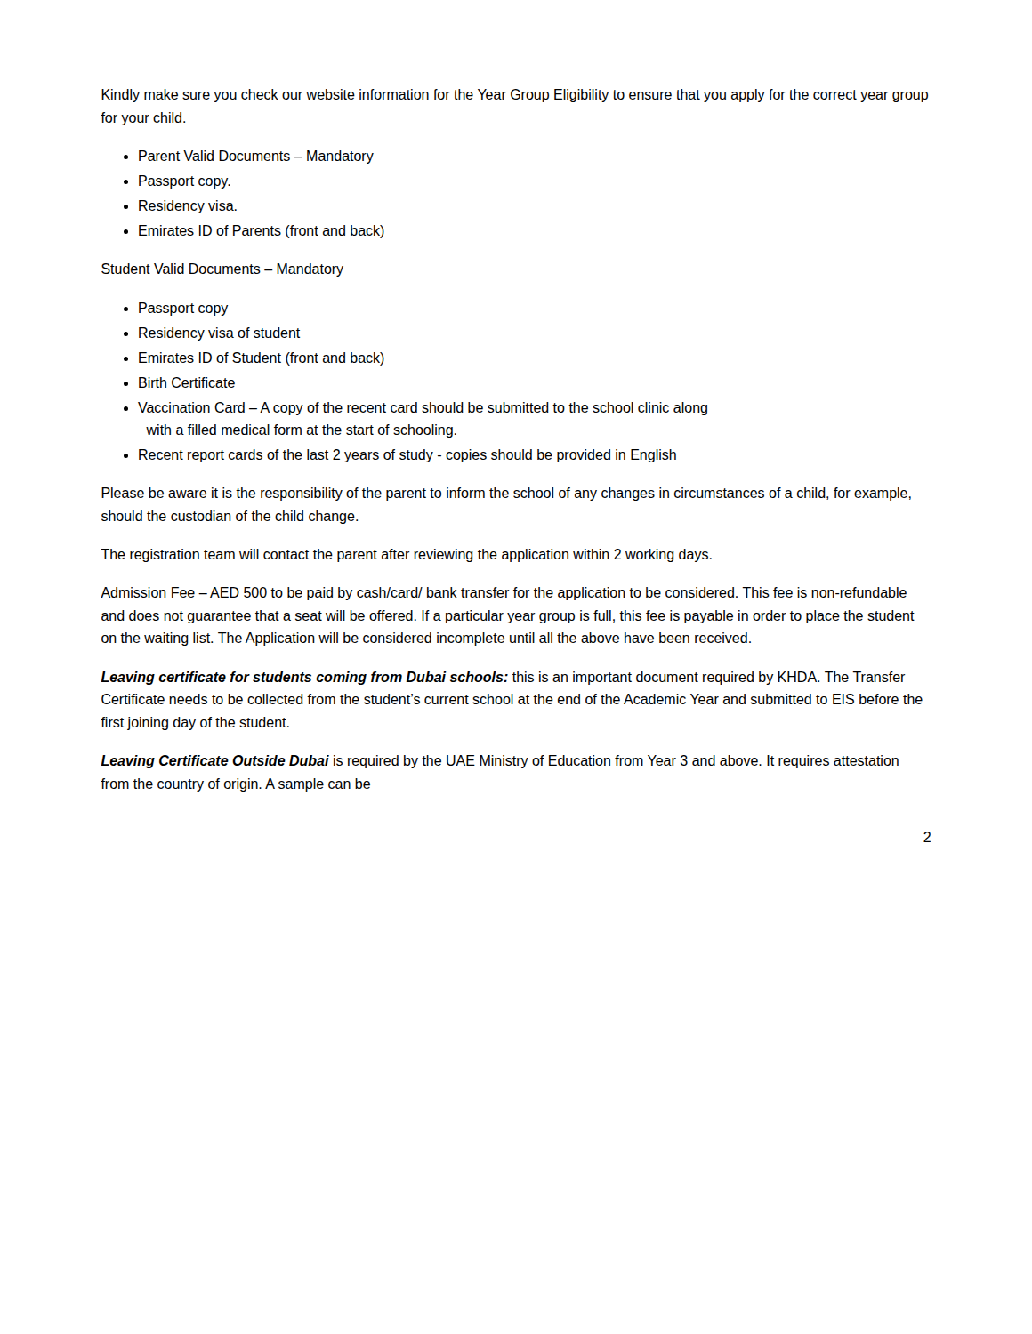Kindly make sure you check our website information for the Year Group Eligibility to ensure that you apply for the correct year group for your child.
Parent Valid Documents – Mandatory
Passport copy.
Residency visa.
Emirates ID of Parents (front and back)
Student Valid Documents – Mandatory
Passport copy
Residency visa of student
Emirates ID of Student (front and back)
Birth Certificate
Vaccination Card – A copy of the recent card should be submitted to the school clinic along with a filled medical form at the start of schooling.
Recent report cards of the last 2 years of study - copies should be provided in English
Please be aware it is the responsibility of the parent to inform the school of any changes in circumstances of a child, for example, should the custodian of the child change.
The registration team will contact the parent after reviewing the application within 2 working days.
Admission Fee – AED 500 to be paid by cash/card/ bank transfer for the application to be considered. This fee is non-refundable and does not guarantee that a seat will be offered. If a particular year group is full, this fee is payable in order to place the student on the waiting list. The Application will be considered incomplete until all the above have been received.
Leaving certificate for students coming from Dubai schools: this is an important document required by KHDA. The Transfer Certificate needs to be collected from the student’s current school at the end of the Academic Year and submitted to EIS before the first joining day of the student.
Leaving Certificate Outside Dubai is required by the UAE Ministry of Education from Year 3 and above. It requires attestation from the country of origin. A sample can be
2